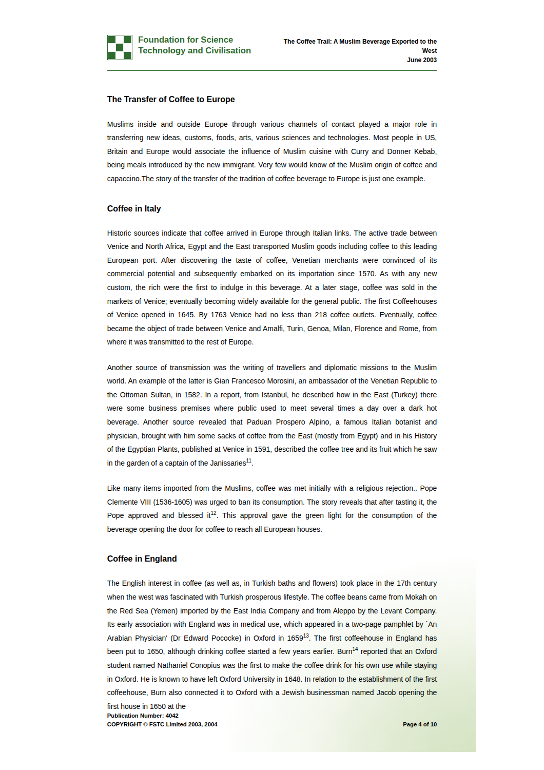Foundation for Science
Technology and Civilisation
The Coffee Trail: A Muslim Beverage Exported to the West
June 2003
The Transfer of Coffee to Europe
Muslims inside and outside Europe through various channels of contact played a major role in transferring new ideas, customs, foods, arts, various sciences and technologies. Most people in US, Britain and Europe would associate the influence of Muslim cuisine with Curry and Donner Kebab, being meals introduced by the new immigrant. Very few would know of the Muslim origin of coffee and capaccino.The story of the transfer of the tradition of coffee beverage to Europe is just one example.
Coffee in Italy
Historic sources indicate that coffee arrived in Europe through Italian links. The active trade between Venice and North Africa, Egypt and the East transported Muslim goods including coffee to this leading European port. After discovering the taste of coffee, Venetian merchants were convinced of its commercial potential and subsequently embarked on its importation since 1570. As with any new custom, the rich were the first to indulge in this beverage. At a later stage, coffee was sold in the markets of Venice; eventually becoming widely available for the general public. The first Coffeehouses of Venice opened in 1645. By 1763 Venice had no less than 218 coffee outlets. Eventually, coffee became the object of trade between Venice and Amalfi, Turin, Genoa, Milan, Florence and Rome, from where it was transmitted to the rest of Europe.
Another source of transmission was the writing of travellers and diplomatic missions to the Muslim world. An example of the latter is Gian Francesco Morosini, an ambassador of the Venetian Republic to the Ottoman Sultan, in 1582. In a report, from Istanbul, he described how in the East (Turkey) there were some business premises where public used to meet several times a day over a dark hot beverage. Another source revealed that Paduan Prospero Alpino, a famous Italian botanist and physician, brought with him some sacks of coffee from the East (mostly from Egypt) and in his History of the Egyptian Plants, published at Venice in 1591, described the coffee tree and its fruit which he saw in the garden of a captain of the Janissaries11.
Like many items imported from the Muslims, coffee was met initially with a religious rejection.. Pope Clemente VIII (1536-1605) was urged to ban its consumption. The story reveals that after tasting it, the Pope approved and blessed it12. This approval gave the green light for the consumption of the beverage opening the door for coffee to reach all European houses.
Coffee in England
The English interest in coffee (as well as, in Turkish baths and flowers) took place in the 17th century when the west was fascinated with Turkish prosperous lifestyle. The coffee beans came from Mokah on the Red Sea (Yemen) imported by the East India Company and from Aleppo by the Levant Company. Its early association with England was in medical use, which appeared in a two-page pamphlet by `An Arabian Physician' (Dr Edward Pococke) in Oxford in 165913. The first coffeehouse in England has been put to 1650, although drinking coffee started a few years earlier. Burn14 reported that an Oxford student named Nathaniel Conopius was the first to make the coffee drink for his own use while staying in Oxford. He is known to have left Oxford University in 1648. In relation to the establishment of the first coffeehouse, Burn also connected it to Oxford with a Jewish businessman named Jacob opening the first house in 1650 at the
Publication Number: 4042
COPYRIGHT © FSTC Limited 2003, 2004
Page 4 of 10